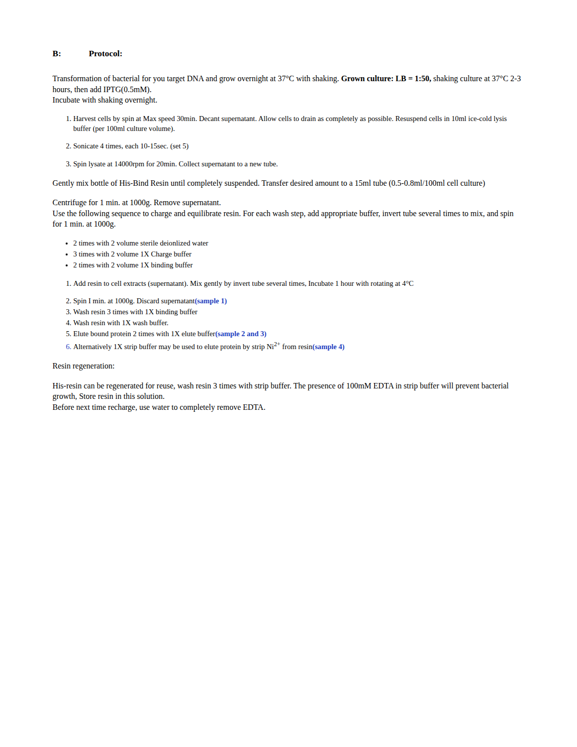B: Protocol:
Transformation of bacterial for you target DNA and grow overnight at 37°C with shaking. Grown culture: LB = 1:50, shaking culture at 37°C 2-3 hours, then add IPTG(0.5mM).
Incubate with shaking overnight.
Harvest cells by spin at Max speed 30min. Decant supernatant. Allow cells to drain as completely as possible. Resuspend cells in 10ml ice-cold lysis buffer (per 100ml culture volume).
Sonicate 4 times, each 10-15sec. (set 5)
Spin lysate at 14000rpm for 20min. Collect supernatant to a new tube.
Gently mix bottle of His-Bind Resin until completely suspended. Transfer desired amount to a 15ml tube (0.5-0.8ml/100ml cell culture)
Centrifuge for 1 min. at 1000g. Remove supernatant.
Use the following sequence to charge and equilibrate resin. For each wash step, add appropriate buffer, invert tube several times to mix, and spin for 1 min. at 1000g.
2 times with 2 volume sterile deionlized water
3 times with 2 volume 1X Charge buffer
2 times with 2 volume 1X binding buffer
Add resin to cell extracts (supernatant). Mix gently by invert tube several times, Incubate 1 hour with rotating at 4°C
Spin I min. at 1000g. Discard supernatant(sample 1)
Wash resin 3 times with 1X binding buffer
Wash resin with 1X wash buffer.
Elute bound protein 2 times with 1X elute buffer(sample 2 and 3)
Alternatively 1X strip buffer may be used to elute protein by strip Ni2+ from resin(sample 4)
Resin regeneration:
His-resin can be regenerated for reuse, wash resin 3 times with strip buffer. The presence of 100mM EDTA in strip buffer will prevent bacterial growth, Store resin in this solution.
Before next time recharge, use water to completely remove EDTA.